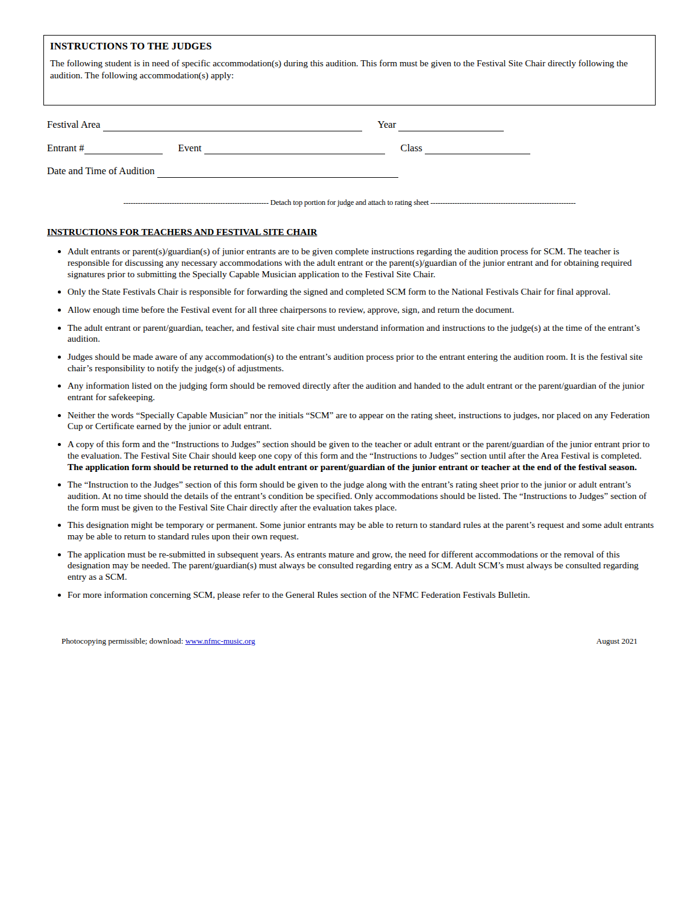INSTRUCTIONS TO THE JUDGES
The following student is in need of specific accommodation(s) during this audition. This form must be given to the Festival Site Chair directly following the audition. The following accommodation(s) apply:
Festival Area Year
Entrant # Event Class
Date and Time of Audition
------------------------------------------------------------ Detach top portion for judge and attach to rating sheet ------------------------------------------------------------
INSTRUCTIONS FOR TEACHERS AND FESTIVAL SITE CHAIR
Adult entrants or parent(s)/guardian(s) of junior entrants are to be given complete instructions regarding the audition process for SCM. The teacher is responsible for discussing any necessary accommodations with the adult entrant or the parent(s)/guardian of the junior entrant and for obtaining required signatures prior to submitting the Specially Capable Musician application to the Festival Site Chair.
Only the State Festivals Chair is responsible for forwarding the signed and completed SCM form to the National Festivals Chair for final approval.
Allow enough time before the Festival event for all three chairpersons to review, approve, sign, and return the document.
The adult entrant or parent/guardian, teacher, and festival site chair must understand information and instructions to the judge(s) at the time of the entrant’s audition.
Judges should be made aware of any accommodation(s) to the entrant’s audition process prior to the entrant entering the audition room. It is the festival site chair’s responsibility to notify the judge(s) of adjustments.
Any information listed on the judging form should be removed directly after the audition and handed to the adult entrant or the parent/guardian of the junior entrant for safekeeping.
Neither the words “Specially Capable Musician” nor the initials “SCM” are to appear on the rating sheet, instructions to judges, nor placed on any Federation Cup or Certificate earned by the junior or adult entrant.
A copy of this form and the “Instructions to Judges” section should be given to the teacher or adult entrant or the parent/guardian of the junior entrant prior to the evaluation. The Festival Site Chair should keep one copy of this form and the “Instructions to Judges” section until after the Area Festival is completed. The application form should be returned to the adult entrant or parent/guardian of the junior entrant or teacher at the end of the festival season.
The “Instruction to the Judges” section of this form should be given to the judge along with the entrant’s rating sheet prior to the junior or adult entrant’s audition. At no time should the details of the entrant’s condition be specified. Only accommodations should be listed. The “Instructions to Judges” section of the form must be given to the Festival Site Chair directly after the evaluation takes place.
This designation might be temporary or permanent. Some junior entrants may be able to return to standard rules at the parent’s request and some adult entrants may be able to return to standard rules upon their own request.
The application must be re-submitted in subsequent years. As entrants mature and grow, the need for different accommodations or the removal of this designation may be needed. The parent/guardian(s) must always be consulted regarding entry as a SCM. Adult SCM’s must always be consulted regarding entry as a SCM.
For more information concerning SCM, please refer to the General Rules section of the NFMC Federation Festivals Bulletin.
Photocopying permissible; download: www.nfmc-music.org August 2021